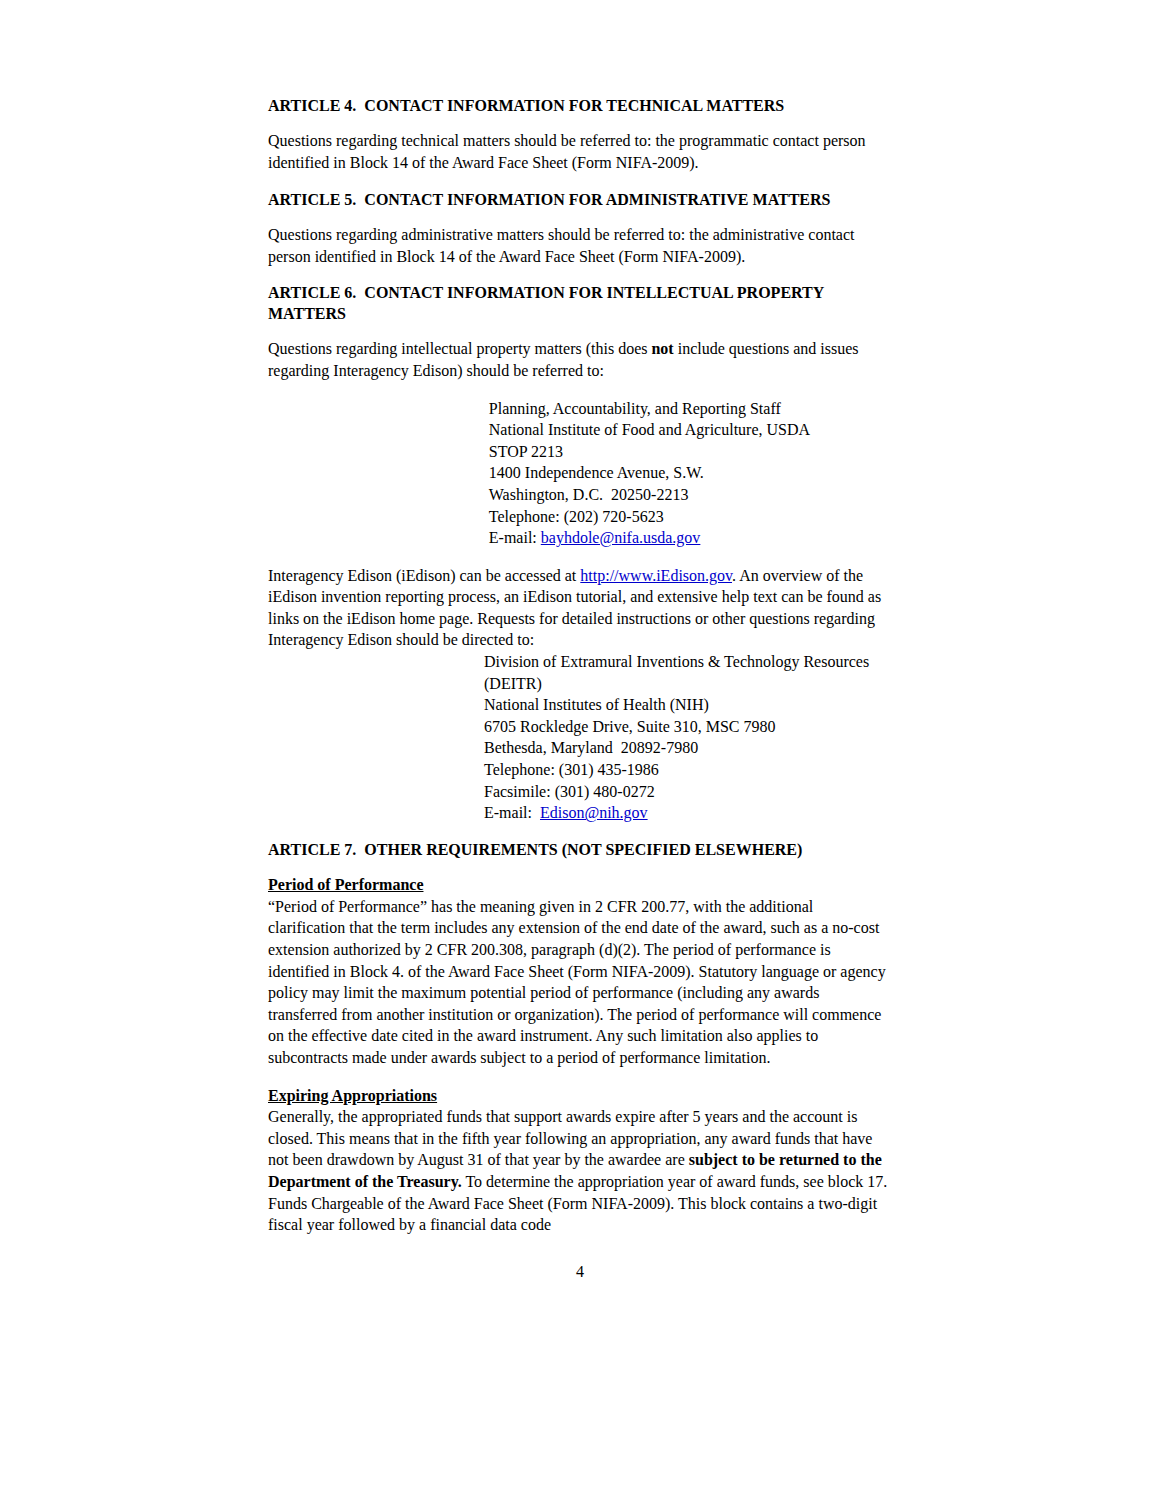ARTICLE 4. CONTACT INFORMATION FOR TECHNICAL MATTERS
Questions regarding technical matters should be referred to: the programmatic contact person identified in Block 14 of the Award Face Sheet (Form NIFA-2009).
ARTICLE 5. CONTACT INFORMATION FOR ADMINISTRATIVE MATTERS
Questions regarding administrative matters should be referred to: the administrative contact person identified in Block 14 of the Award Face Sheet (Form NIFA-2009).
ARTICLE 6. CONTACT INFORMATION FOR INTELLECTUAL PROPERTY MATTERS
Questions regarding intellectual property matters (this does not include questions and issues regarding Interagency Edison) should be referred to:
Planning, Accountability, and Reporting Staff
National Institute of Food and Agriculture, USDA
STOP 2213
1400 Independence Avenue, S.W.
Washington, D.C. 20250-2213
Telephone: (202) 720-5623
E-mail: bayhdole@nifa.usda.gov
Interagency Edison (iEdison) can be accessed at http://www.iEdison.gov. An overview of the iEdison invention reporting process, an iEdison tutorial, and extensive help text can be found as links on the iEdison home page. Requests for detailed instructions or other questions regarding Interagency Edison should be directed to:
Division of Extramural Inventions & Technology Resources (DEITR)
National Institutes of Health (NIH)
6705 Rockledge Drive, Suite 310, MSC 7980
Bethesda, Maryland 20892-7980
Telephone: (301) 435-1986
Facsimile: (301) 480-0272
E-mail: Edison@nih.gov
ARTICLE 7. OTHER REQUIREMENTS (NOT SPECIFIED ELSEWHERE)
Period of Performance
“Period of Performance” has the meaning given in 2 CFR 200.77, with the additional clarification that the term includes any extension of the end date of the award, such as a no-cost extension authorized by 2 CFR 200.308, paragraph (d)(2). The period of performance is identified in Block 4. of the Award Face Sheet (Form NIFA-2009). Statutory language or agency policy may limit the maximum potential period of performance (including any awards transferred from another institution or organization). The period of performance will commence on the effective date cited in the award instrument. Any such limitation also applies to subcontracts made under awards subject to a period of performance limitation.
Expiring Appropriations
Generally, the appropriated funds that support awards expire after 5 years and the account is closed. This means that in the fifth year following an appropriation, any award funds that have not been drawdown by August 31 of that year by the awardee are subject to be returned to the Department of the Treasury. To determine the appropriation year of award funds, see block 17. Funds Chargeable of the Award Face Sheet (Form NIFA-2009). This block contains a two-digit fiscal year followed by a financial data code
4